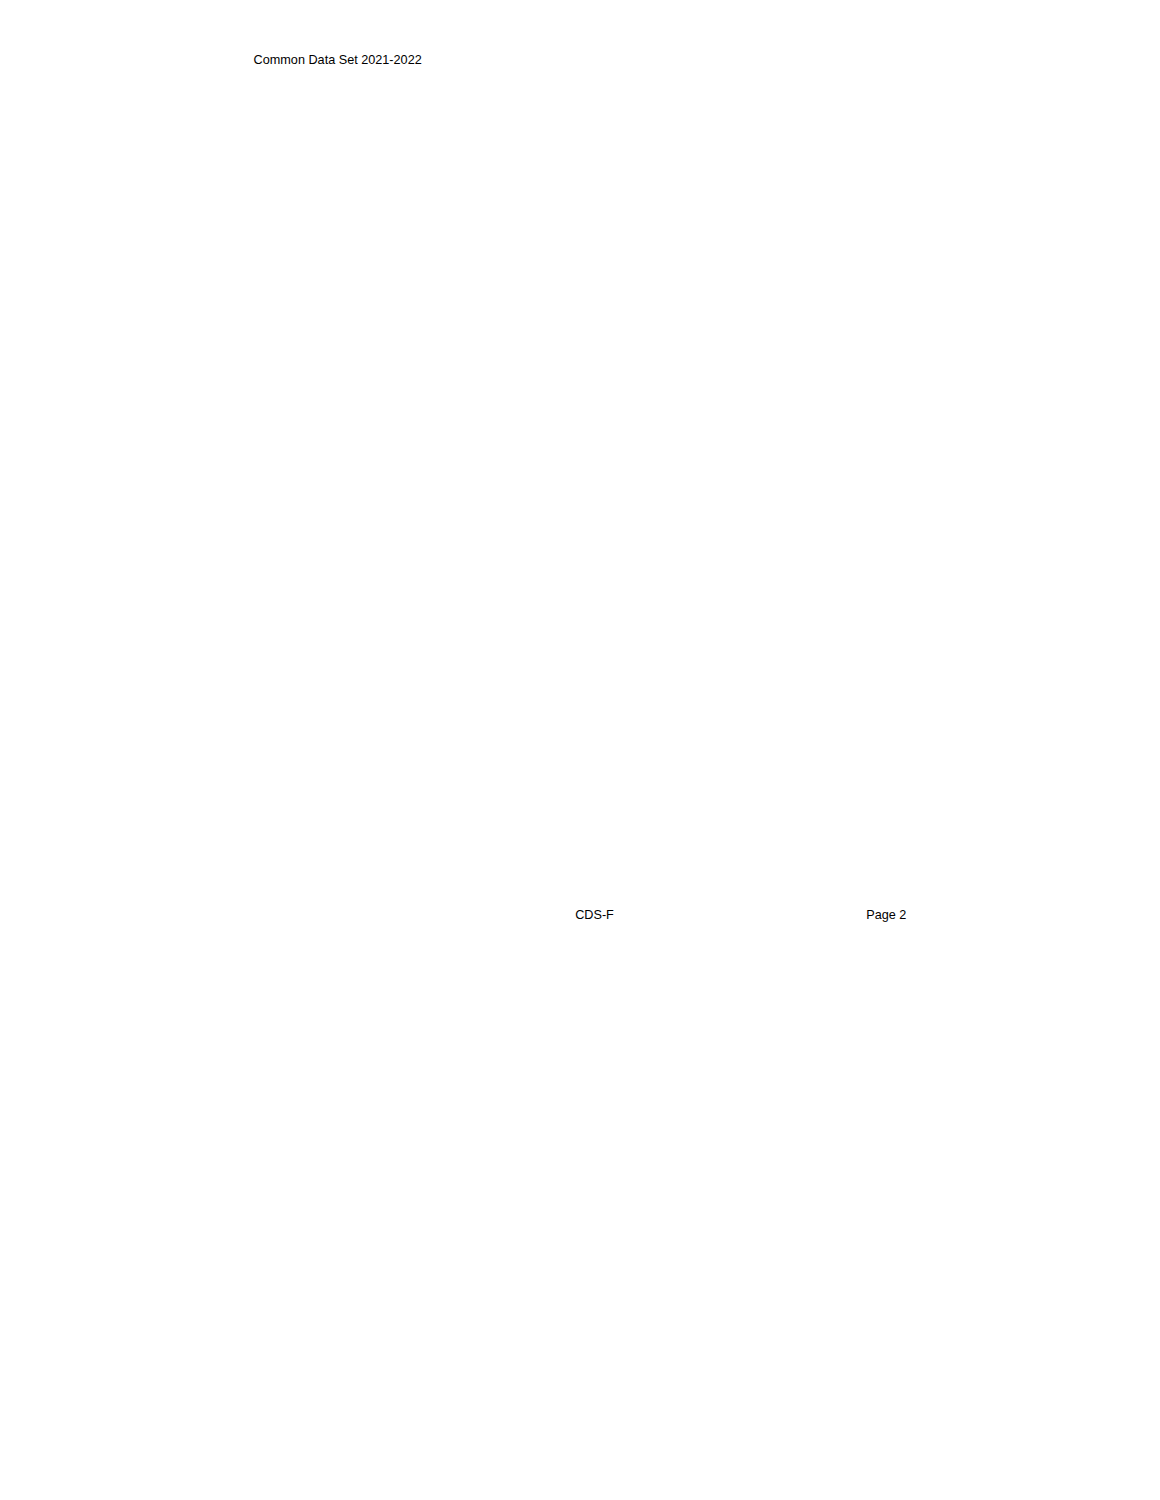Common Data Set 2021-2022
CDS-F Page 2